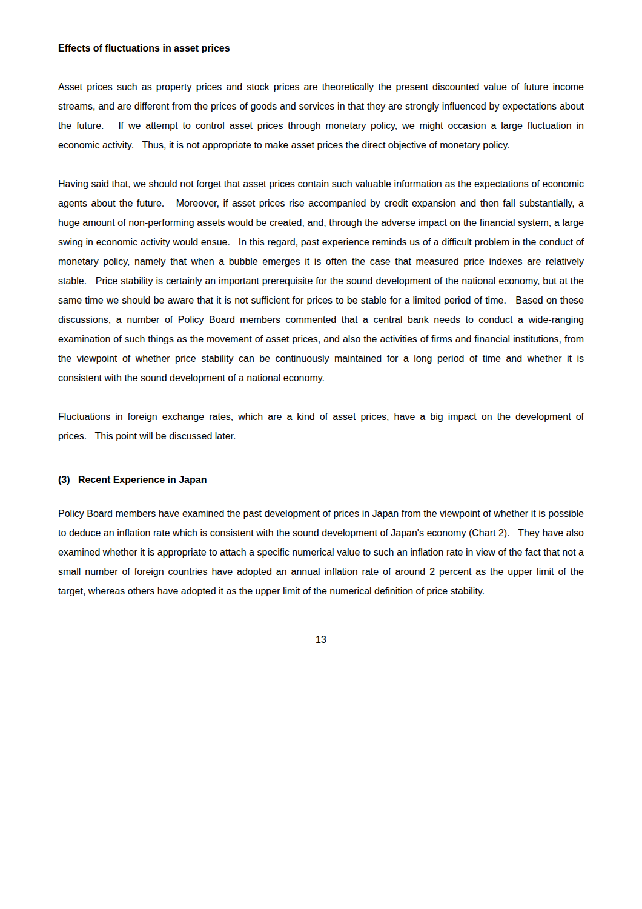Effects of fluctuations in asset prices
Asset prices such as property prices and stock prices are theoretically the present discounted value of future income streams, and are different from the prices of goods and services in that they are strongly influenced by expectations about the future. If we attempt to control asset prices through monetary policy, we might occasion a large fluctuation in economic activity. Thus, it is not appropriate to make asset prices the direct objective of monetary policy.
Having said that, we should not forget that asset prices contain such valuable information as the expectations of economic agents about the future. Moreover, if asset prices rise accompanied by credit expansion and then fall substantially, a huge amount of non-performing assets would be created, and, through the adverse impact on the financial system, a large swing in economic activity would ensue. In this regard, past experience reminds us of a difficult problem in the conduct of monetary policy, namely that when a bubble emerges it is often the case that measured price indexes are relatively stable. Price stability is certainly an important prerequisite for the sound development of the national economy, but at the same time we should be aware that it is not sufficient for prices to be stable for a limited period of time. Based on these discussions, a number of Policy Board members commented that a central bank needs to conduct a wide-ranging examination of such things as the movement of asset prices, and also the activities of firms and financial institutions, from the viewpoint of whether price stability can be continuously maintained for a long period of time and whether it is consistent with the sound development of a national economy.
Fluctuations in foreign exchange rates, which are a kind of asset prices, have a big impact on the development of prices. This point will be discussed later.
(3) Recent Experience in Japan
Policy Board members have examined the past development of prices in Japan from the viewpoint of whether it is possible to deduce an inflation rate which is consistent with the sound development of Japan's economy (Chart 2). They have also examined whether it is appropriate to attach a specific numerical value to such an inflation rate in view of the fact that not a small number of foreign countries have adopted an annual inflation rate of around 2 percent as the upper limit of the target, whereas others have adopted it as the upper limit of the numerical definition of price stability.
13